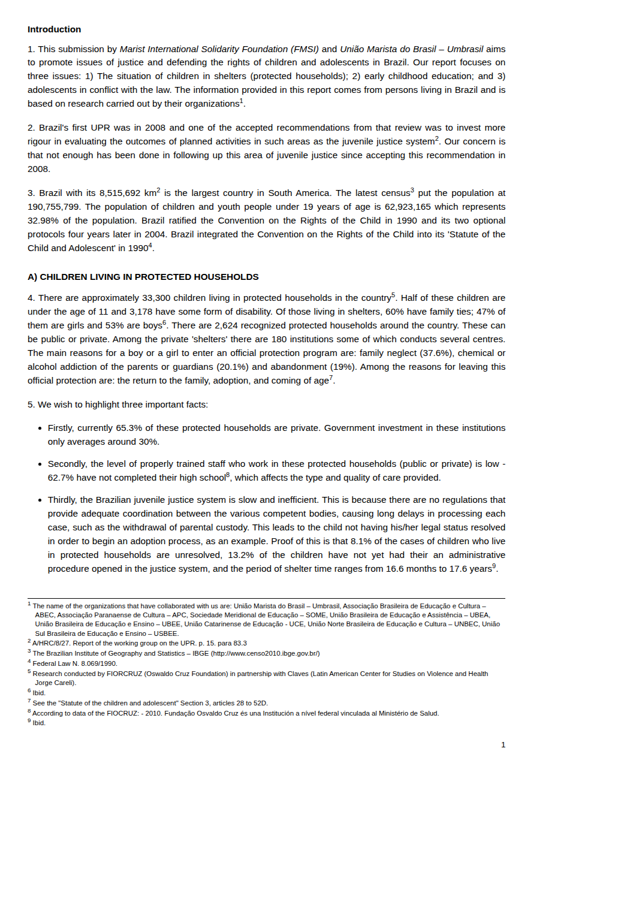Introduction
1. This submission by Marist International Solidarity Foundation (FMSI) and União Marista do Brasil – Umbrasil aims to promote issues of justice and defending the rights of children and adolescents in Brazil. Our report focuses on three issues: 1) The situation of children in shelters (protected households); 2) early childhood education; and 3) adolescents in conflict with the law. The information provided in this report comes from persons living in Brazil and is based on research carried out by their organizations1.
2. Brazil's first UPR was in 2008 and one of the accepted recommendations from that review was to invest more rigour in evaluating the outcomes of planned activities in such areas as the juvenile justice system2. Our concern is that not enough has been done in following up this area of juvenile justice since accepting this recommendation in 2008.
3. Brazil with its 8,515,692 km2 is the largest country in South America. The latest census3 put the population at 190,755,799. The population of children and youth people under 19 years of age is 62,923,165 which represents 32.98% of the population. Brazil ratified the Convention on the Rights of the Child in 1990 and its two optional protocols four years later in 2004. Brazil integrated the Convention on the Rights of the Child into its 'Statute of the Child and Adolescent' in 19904.
A) CHILDREN LIVING IN PROTECTED HOUSEHOLDS
4. There are approximately 33,300 children living in protected households in the country5. Half of these children are under the age of 11 and 3,178 have some form of disability. Of those living in shelters, 60% have family ties; 47% of them are girls and 53% are boys6. There are 2,624 recognized protected households around the country. These can be public or private. Among the private 'shelters' there are 180 institutions some of which conducts several centres. The main reasons for a boy or a girl to enter an official protection program are: family neglect (37.6%), chemical or alcohol addiction of the parents or guardians (20.1%) and abandonment (19%). Among the reasons for leaving this official protection are: the return to the family, adoption, and coming of age7.
5. We wish to highlight three important facts:
Firstly, currently 65.3% of these protected households are private. Government investment in these institutions only averages around 30%.
Secondly, the level of properly trained staff who work in these protected households (public or private) is low - 62.7% have not completed their high school8, which affects the type and quality of care provided.
Thirdly, the Brazilian juvenile justice system is slow and inefficient. This is because there are no regulations that provide adequate coordination between the various competent bodies, causing long delays in processing each case, such as the withdrawal of parental custody. This leads to the child not having his/her legal status resolved in order to begin an adoption process, as an example. Proof of this is that 8.1% of the cases of children who live in protected households are unresolved, 13.2% of the children have not yet had their an administrative procedure opened in the justice system, and the period of shelter time ranges from 16.6 months to 17.6 years9.
1 The name of the organizations that have collaborated with us are: União Marista do Brasil – Umbrasil, Associação Brasileira de Educação e Cultura – ABEC, Associação Paranaense de Cultura – APC, Sociedade Meridional de Educação – SOME, União Brasileira de Educação e Assistência – UBEA, União Brasileira de Educação e Ensino – UBEE, União Catarinense de Educação - UCE, União Norte Brasileira de Educação e Cultura – UNBEC, União Sul Brasileira de Educação e Ensino – USBEE.
2 A/HRC/8/27. Report of the working group on the UPR. p. 15. para 83.3
3 The Brazilian Institute of Geography and Statistics – IBGE (http://www.censo2010.ibge.gov.br/)
4 Federal Law N. 8.069/1990.
5 Research conducted by FIORCRUZ (Oswaldo Cruz Foundation) in partnership with Claves (Latin American Center for Studies on Violence and Health Jorge Careli).
6 Ibid.
7 See the "Statute of the children and adolescent" Section 3, articles 28 to 52D.
8 According to data of the FIOCRUZ: - 2010. Fundação Osvaldo Cruz és una Institución a nível federal vinculada al Ministério de Salud.
9 Ibid.
1